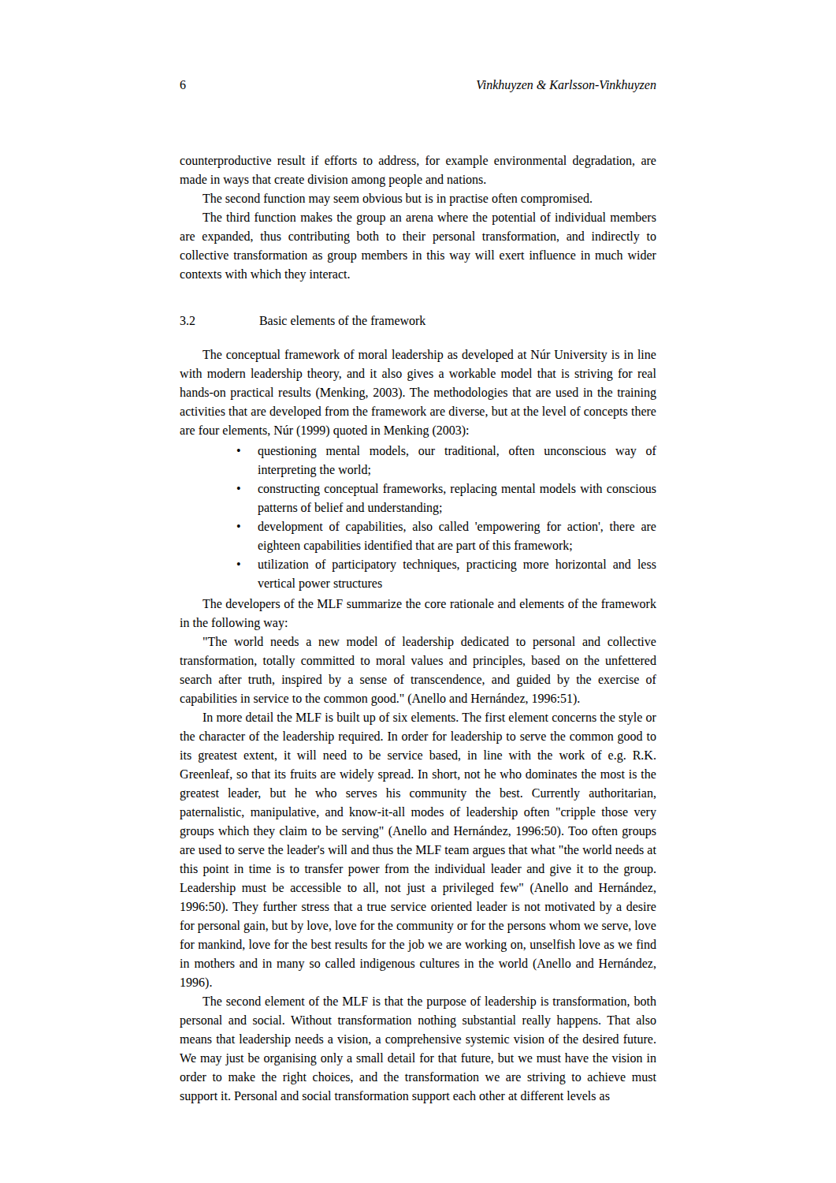6 Vinkhuyzen & Karlsson-Vinkhuyzen
counterproductive result if efforts to address, for example environmental degradation, are made in ways that create division among people and nations.
The second function may seem obvious but is in practise often compromised.
The third function makes the group an arena where the potential of individual members are expanded, thus contributing both to their personal transformation, and indirectly to collective transformation as group members in this way will exert influence in much wider contexts with which they interact.
3.2 Basic elements of the framework
The conceptual framework of moral leadership as developed at Núr University is in line with modern leadership theory, and it also gives a workable model that is striving for real hands-on practical results (Menking, 2003). The methodologies that are used in the training activities that are developed from the framework are diverse, but at the level of concepts there are four elements, Núr (1999) quoted in Menking (2003):
questioning mental models, our traditional, often unconscious way of interpreting the world;
constructing conceptual frameworks, replacing mental models with conscious patterns of belief and understanding;
development of capabilities, also called 'empowering for action', there are eighteen capabilities identified that are part of this framework;
utilization of participatory techniques, practicing more horizontal and less vertical power structures
The developers of the MLF summarize the core rationale and elements of the framework in the following way:
"The world needs a new model of leadership dedicated to personal and collective transformation, totally committed to moral values and principles, based on the unfettered search after truth, inspired by a sense of transcendence, and guided by the exercise of capabilities in service to the common good." (Anello and Hernández, 1996:51).
In more detail the MLF is built up of six elements. The first element concerns the style or the character of the leadership required. In order for leadership to serve the common good to its greatest extent, it will need to be service based, in line with the work of e.g. R.K. Greenleaf, so that its fruits are widely spread. In short, not he who dominates the most is the greatest leader, but he who serves his community the best. Currently authoritarian, paternalistic, manipulative, and know-it-all modes of leadership often "cripple those very groups which they claim to be serving" (Anello and Hernández, 1996:50). Too often groups are used to serve the leader's will and thus the MLF team argues that what "the world needs at this point in time is to transfer power from the individual leader and give it to the group. Leadership must be accessible to all, not just a privileged few" (Anello and Hernández, 1996:50). They further stress that a true service oriented leader is not motivated by a desire for personal gain, but by love, love for the community or for the persons whom we serve, love for mankind, love for the best results for the job we are working on, unselfish love as we find in mothers and in many so called indigenous cultures in the world (Anello and Hernández, 1996).
The second element of the MLF is that the purpose of leadership is transformation, both personal and social. Without transformation nothing substantial really happens. That also means that leadership needs a vision, a comprehensive systemic vision of the desired future. We may just be organising only a small detail for that future, but we must have the vision in order to make the right choices, and the transformation we are striving to achieve must support it. Personal and social transformation support each other at different levels as